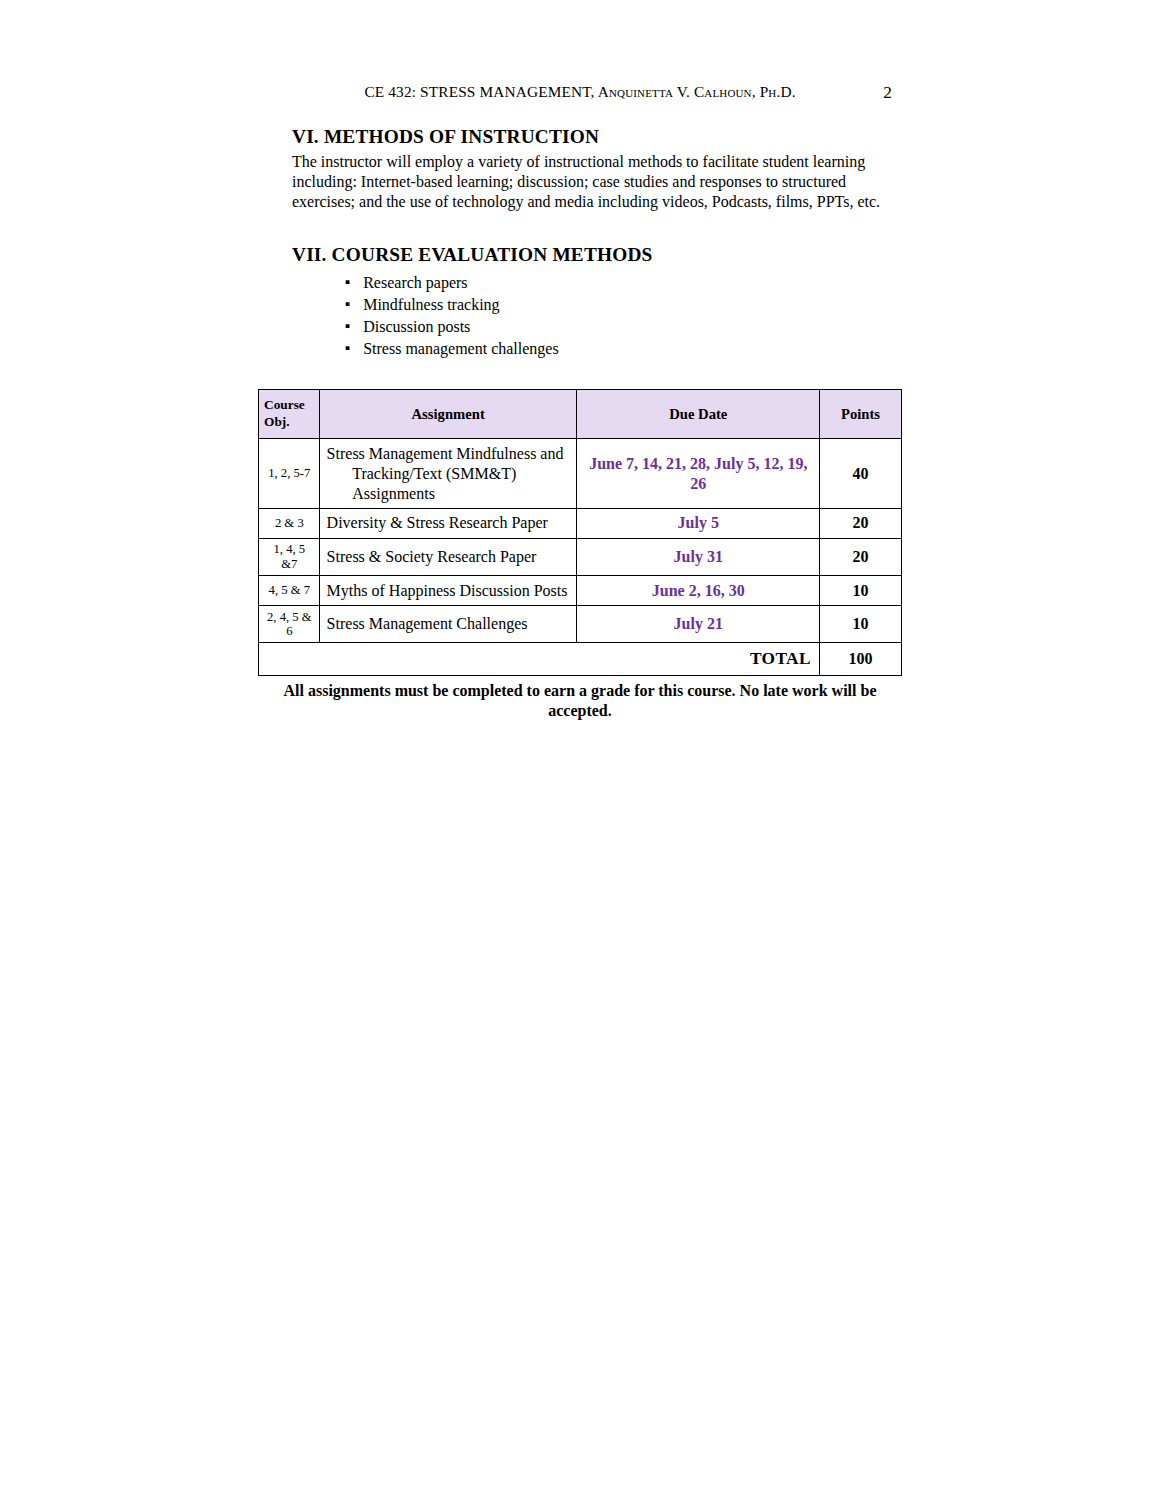CE 432: STRESS MANAGEMENT, Anquinetta V. Calhoun, Ph.D. 2
VI. METHODS OF INSTRUCTION
The instructor will employ a variety of instructional methods to facilitate student learning including: Internet-based learning; discussion; case studies and responses to structured exercises; and the use of technology and media including videos, Podcasts, films, PPTs, etc.
VII. COURSE EVALUATION METHODS
Research papers
Mindfulness tracking
Discussion posts
Stress management challenges
| Course Obj. | Assignment | Due Date | Points |
| --- | --- | --- | --- |
| 1, 2, 5-7 | Stress Management Mindfulness and Tracking/Text (SMM&T) Assignments | June 7, 14, 21, 28, July 5, 12, 19, 26 | 40 |
| 2 & 3 | Diversity & Stress Research Paper | July 5 | 20 |
| 1, 4, 5 &7 | Stress & Society Research Paper | July 31 | 20 |
| 4, 5 & 7 | Myths of Happiness Discussion Posts | June 2, 16, 30 | 10 |
| 2, 4, 5 & 6 | Stress Management Challenges | July 21 | 10 |
| TOTAL | 100 |
All assignments must be completed to earn a grade for this course. No late work will be accepted.